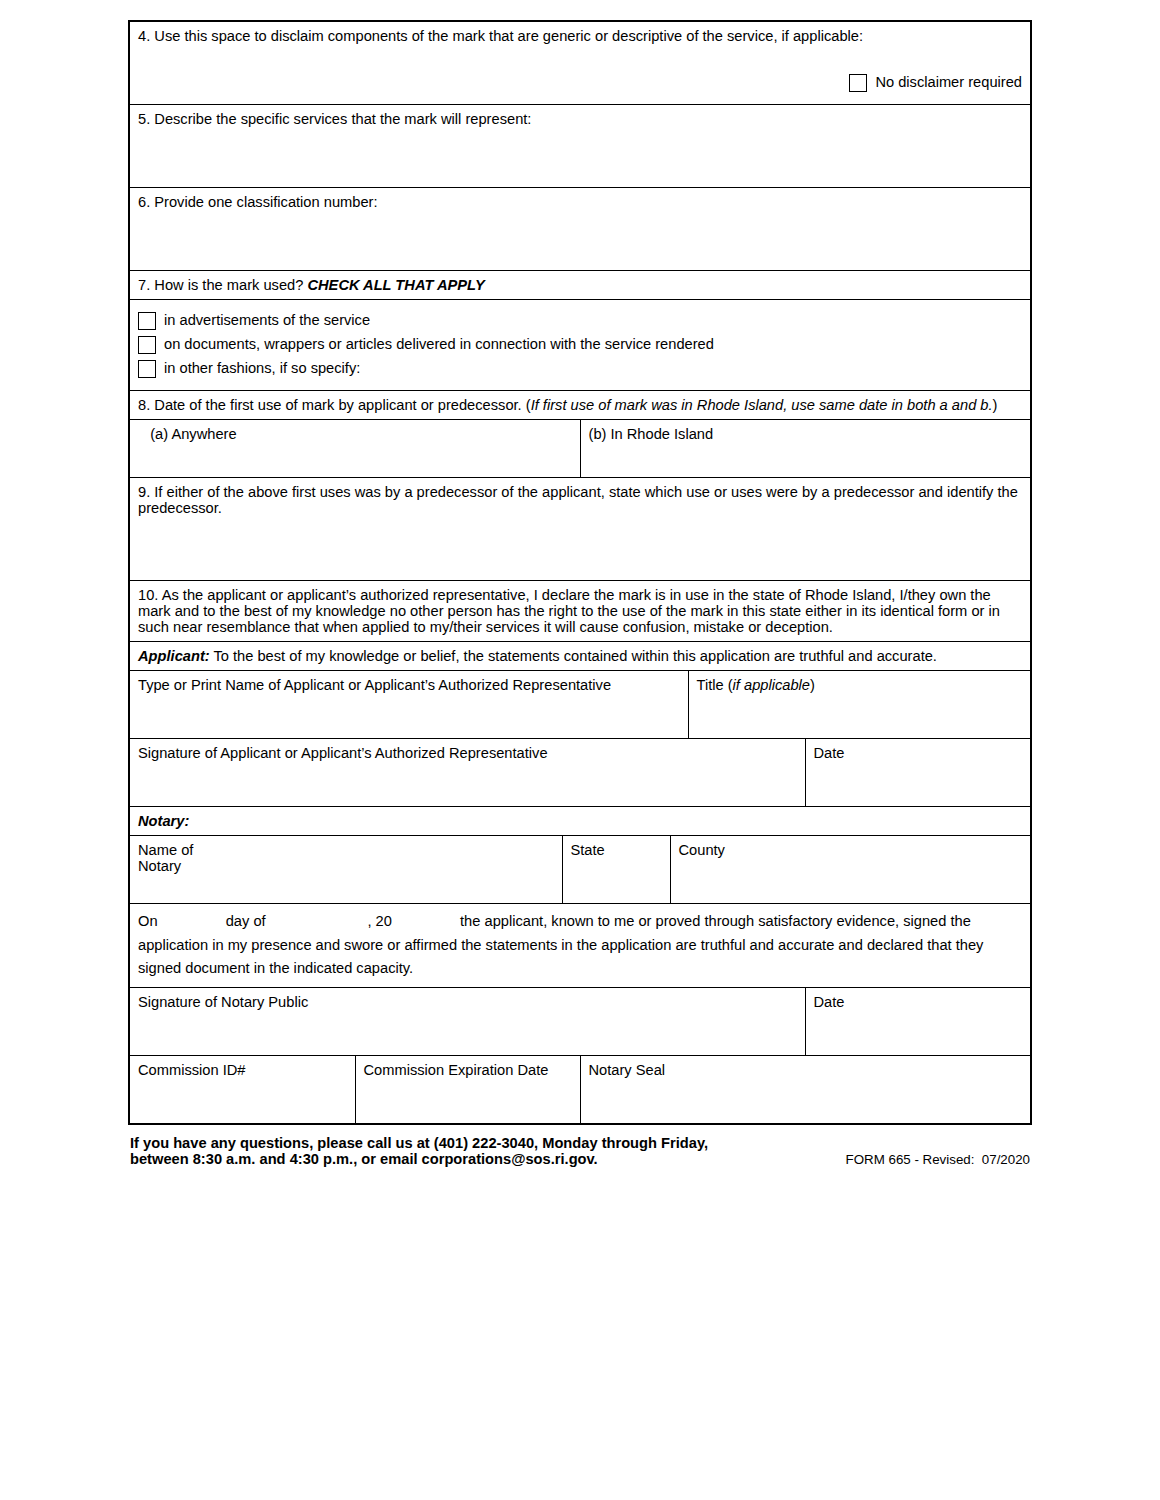4. Use this space to disclaim components of the mark that are generic or descriptive of the service, if applicable:
No disclaimer required
5. Describe the specific services that the mark will represent:
6. Provide one classification number:
7. How is the mark used? CHECK ALL THAT APPLY
in advertisements of the service
on documents, wrappers or articles delivered in connection with the service rendered
in other fashions, if so specify:
8. Date of the first use of mark by applicant or predecessor. (If first use of mark was in Rhode Island, use same date in both a and b.)
| (a) Anywhere | (b) In Rhode Island |
9. If either of the above first uses was by a predecessor of the applicant, state which use or uses were by a predecessor and identify the predecessor.
10. As the applicant or applicant’s authorized representative, I declare the mark is in use in the state of Rhode Island, I/they own the mark and to the best of my knowledge no other person has the right to the use of the mark in this state either in its identical form or in such near resemblance that when applied to my/their services it will cause confusion, mistake or deception.
Applicant: To the best of my knowledge or belief, the statements contained within this application are truthful and accurate.
| Type or Print Name of Applicant or Applicant’s Authorized Representative | Title ( if applicable ) |
| Signature of Applicant or Applicant’s Authorized Representative | Date |
Notary:
| Name of Notary | State | County |
On day of , 20 the applicant, known to me or proved through satisfactory evidence, signed the application in my presence and swore or affirmed the statements in the application are truthful and accurate and declared that they signed document in the indicated capacity.
| Signature of Notary Public | Date |
| Commission ID# | Commission Expiration Date | Notary Seal |
If you have any questions, please call us at (401) 222-3040, Monday through Friday,
between 8:30 a.m. and 4:30 p.m., or email corporations@sos.ri.gov.
FORM 665 - Revised: 07/2020